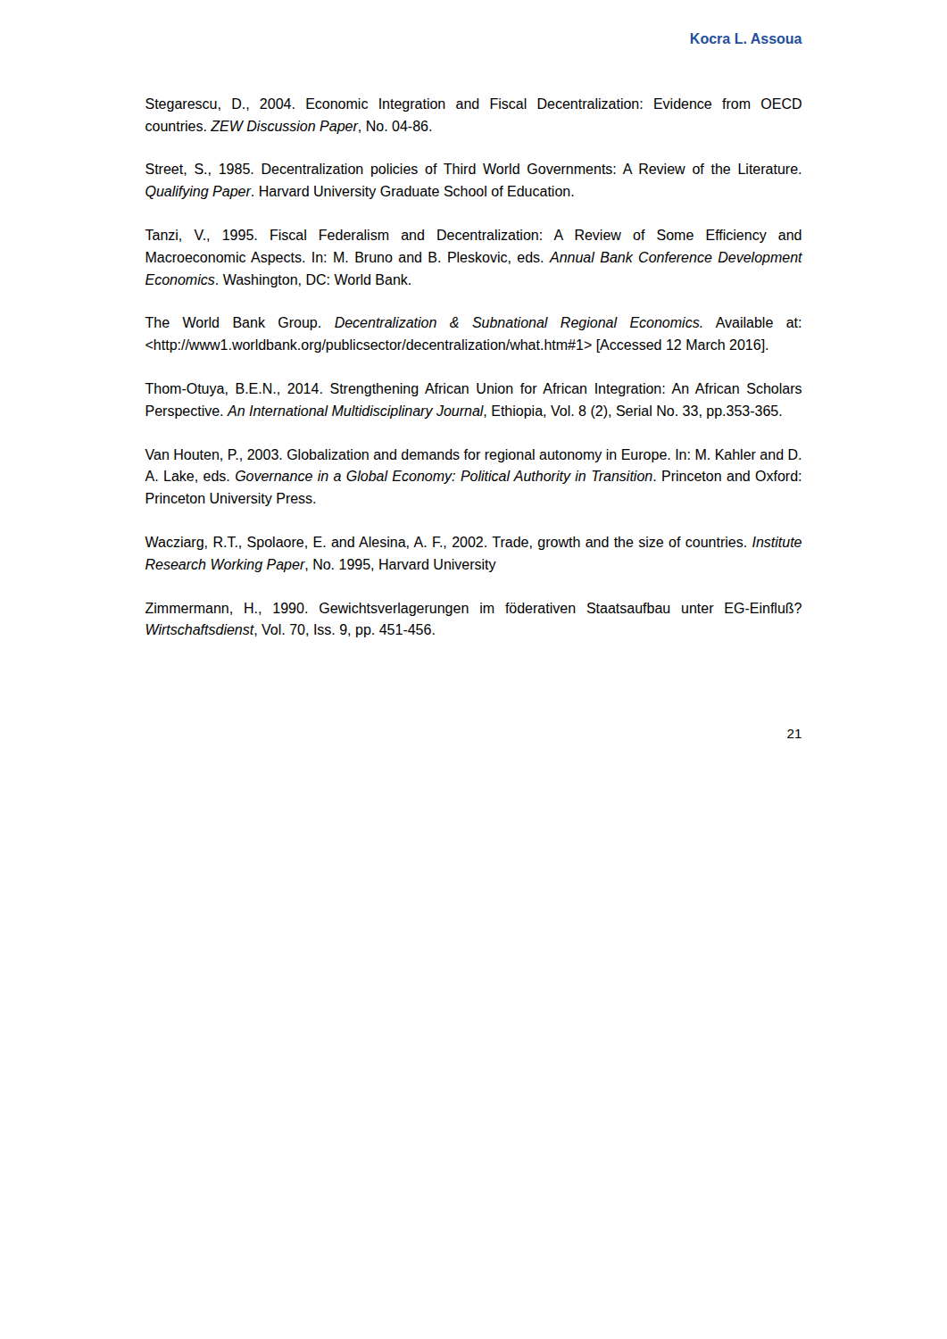Kocra L. Assoua
Stegarescu, D., 2004. Economic Integration and Fiscal Decentralization: Evidence from OECD countries. ZEW Discussion Paper, No. 04-86.
Street, S., 1985. Decentralization policies of Third World Governments: A Review of the Literature. Qualifying Paper. Harvard University Graduate School of Education.
Tanzi, V., 1995. Fiscal Federalism and Decentralization: A Review of Some Efficiency and Macroeconomic Aspects. In: M. Bruno and B. Pleskovic, eds. Annual Bank Conference Development Economics. Washington, DC: World Bank.
The World Bank Group. Decentralization & Subnational Regional Economics. Available at: <http://www1.worldbank.org/publicsector/decentralization/what.htm#1> [Accessed 12 March 2016].
Thom-Otuya, B.E.N., 2014. Strengthening African Union for African Integration: An African Scholars Perspective. An International Multidisciplinary Journal, Ethiopia, Vol. 8 (2), Serial No. 33, pp.353-365.
Van Houten, P., 2003. Globalization and demands for regional autonomy in Europe. In: M. Kahler and D. A. Lake, eds. Governance in a Global Economy: Political Authority in Transition. Princeton and Oxford: Princeton University Press.
Wacziarg, R.T., Spolaore, E. and Alesina, A. F., 2002. Trade, growth and the size of countries. Institute Research Working Paper, No. 1995, Harvard University
Zimmermann, H., 1990. Gewichtsverlagerungen im föderativen Staatsaufbau unter EG-Einfluß? Wirtschaftsdienst, Vol. 70, Iss. 9, pp. 451-456.
21